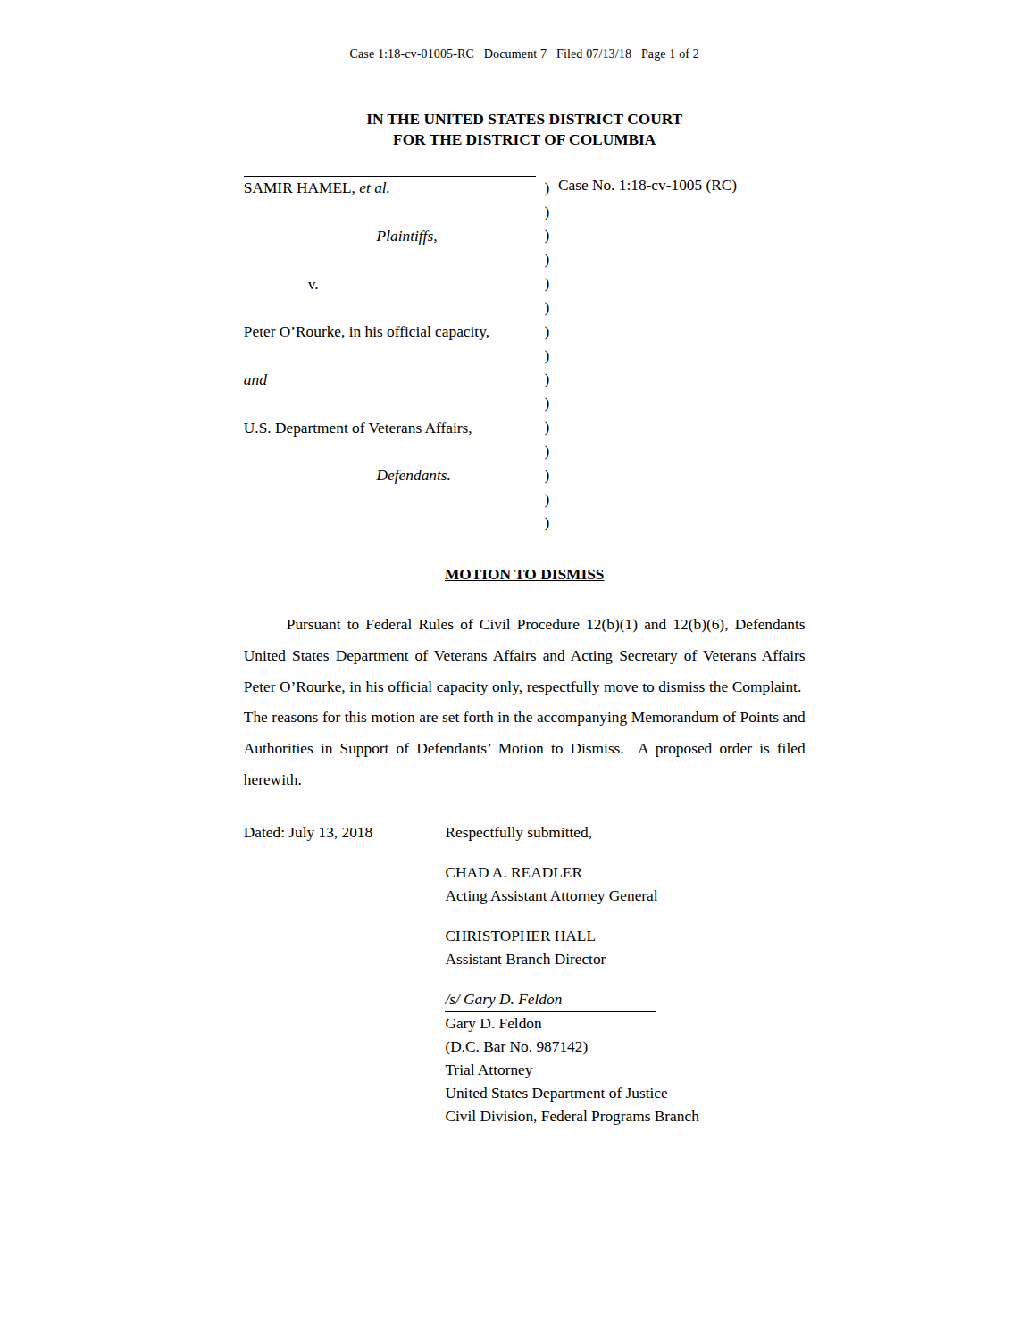Case 1:18-cv-01005-RC Document 7 Filed 07/13/18 Page 1 of 2
IN THE UNITED STATES DISTRICT COURT
FOR THE DISTRICT OF COLUMBIA
| SAMIR HAMEL, et al. Plaintiffs, v. Peter O’Rourke, in his official capacity, and U.S. Department of Veterans Affairs, Defendants. | ) ) ) ) ) ) ) ) ) ) ) ) ) ) ) | Case No. 1:18-cv-1005 (RC) |
MOTION TO DISMISS
Pursuant to Federal Rules of Civil Procedure 12(b)(1) and 12(b)(6), Defendants United States Department of Veterans Affairs and Acting Secretary of Veterans Affairs Peter O’Rourke, in his official capacity only, respectfully move to dismiss the Complaint. The reasons for this motion are set forth in the accompanying Memorandum of Points and Authorities in Support of Defendants’ Motion to Dismiss. A proposed order is filed herewith.
Dated: July 13, 2018
Respectfully submitted,
CHAD A. READLER
Acting Assistant Attorney General
CHRISTOPHER HALL
Assistant Branch Director
/s/ Gary D. Feldon
Gary D. Feldon
(D.C. Bar No. 987142)
Trial Attorney
United States Department of Justice
Civil Division, Federal Programs Branch